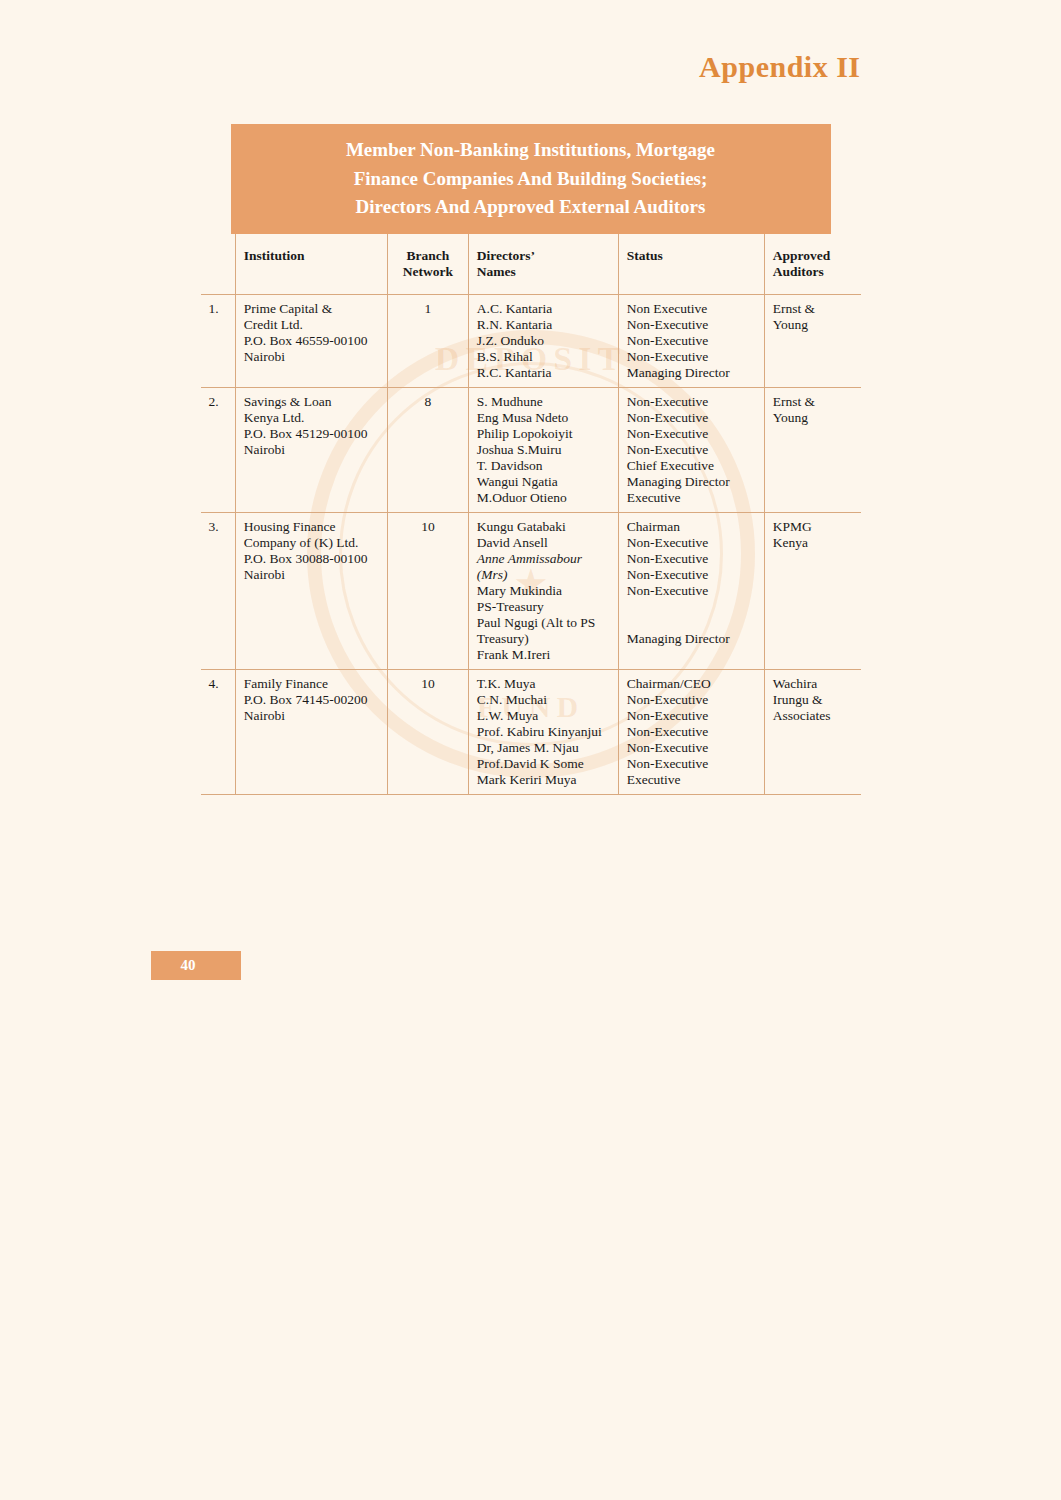DEPOSIT
★
FUND
Appendix II
Member Non-Banking Institutions, Mortgage
Finance Companies And Building Societies;
Directors And Approved External Auditors
| | Institution | Branch Network | Directors’ Names | Status | Approved Auditors |
| --- | --- | --- | --- | --- | --- |
| 1. | Prime Capital & Credit Ltd. P.O. Box 46559-00100 Nairobi | 1 | A.C. Kantaria R.N. Kantaria J.Z. Onduko B.S. Rihal R.C. Kantaria | Non Executive Non-Executive Non-Executive Non-Executive Managing Director | Ernst & Young |
| 2. | Savings & Loan Kenya Ltd. P.O. Box 45129-00100 Nairobi | 8 | S. Mudhune Eng Musa Ndeto Philip Lopokoiyit Joshua S.Muiru T. Davidson Wangui Ngatia M.Oduor Otieno | Non-Executive Non-Executive Non-Executive Non-Executive Chief Executive Managing Director Executive | Ernst & Young |
| 3. | Housing Finance Company of (K) Ltd. P.O. Box 30088-00100 Nairobi | 10 | Kungu Gatabaki David Ansell Anne Ammissabour (Mrs) Mary Mukindia PS-Treasury Paul Ngugi (Alt to PS Treasury) Frank M.Ireri | Chairman Non-Executive Non-Executive Non-Executive Non-Executive Managing Director | KPMG Kenya |
| 4. | Family Finance P.O. Box 74145-00200 Nairobi | 10 | T.K. Muya C.N. Muchai L.W. Muya Prof. Kabiru Kinyanjui Dr, James M. Njau Prof.David K Some Mark Keriri Muya | Chairman/CEO Non-Executive Non-Executive Non-Executive Non-Executive Non-Executive Executive | Wachira Irungu & Associates |
40